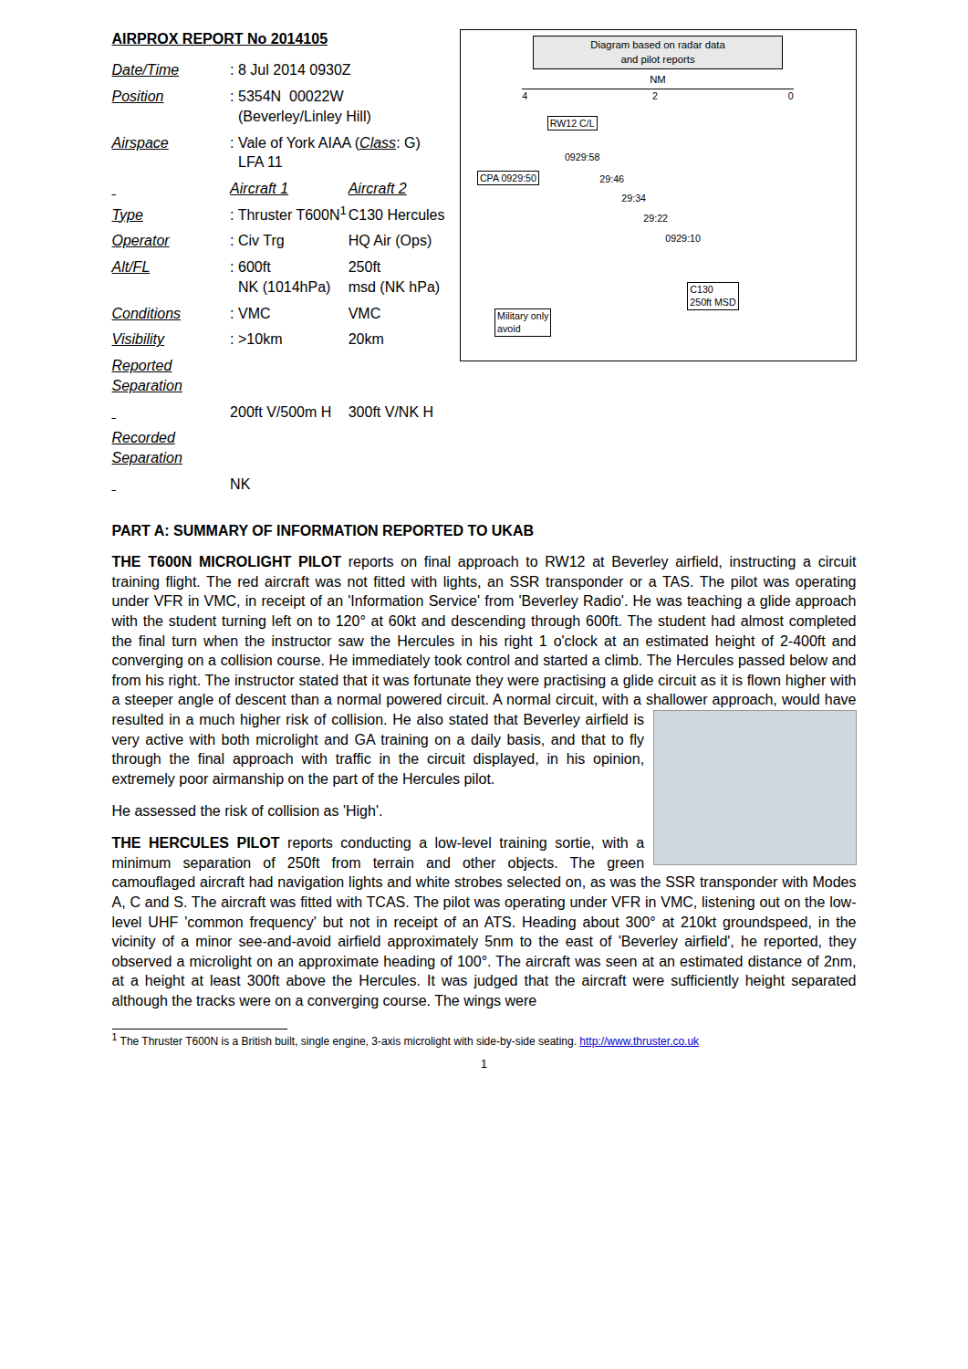AIRPROX REPORT No 2014105
Date/Time
: 8 Jul 2014 0930Z
Position
: 5354N 00022W
(Beverley/Linley Hill)
Airspace
: Vale of York AIAA (Class: G)
LFA 11
Aircraft 1
Aircraft 2
Type
: Thruster T600N1
C130 Hercules
Operator
: Civ Trg
HQ Air (Ops)
Alt/FL
: 600ft
NK (1014hPa)
250ft
msd (NK hPa)
Conditions
: VMC
VMC
Visibility
: >10km
20km
Reported Separation
200ft V/500m H
300ft V/NK H
Recorded Separation
NK
Diagram based on radar data
and pilot reports
NM
4 2 0
RW12 C/L
0929:58
CPA 0929:50
29:46
29:34
29:22
0929:10
C130
250ft MSD
Military only
avoid
PART A: SUMMARY OF INFORMATION REPORTED TO UKAB
THE T600N MICROLIGHT PILOT reports on final approach to RW12 at Beverley airfield, instructing a circuit training flight. The red aircraft was not fitted with lights, an SSR transponder or a TAS. The pilot was operating under VFR in VMC, in receipt of an 'Information Service' from 'Beverley Radio'. He was teaching a glide approach with the student turning left on to 120° at 60kt and descending through 600ft. The student had almost completed the final turn when the instructor saw the Hercules in his right 1 o'clock at an estimated height of 2-400ft and converging on a collision course. He immediately took control and started a climb. The Hercules passed below and from his right. The instructor stated that it was fortunate they were practising a glide circuit as it is flown higher with a steeper angle of descent than a normal powered circuit. A normal circuit, with a shallower approach, would have resulted in a much higher risk of collision. He also stated that Beverley airfield is very active with both microlight and GA training on a daily basis, and that to fly through the final approach with traffic in the circuit displayed, in his opinion, extremely poor airmanship on the part of the Hercules pilot.
He assessed the risk of collision as 'High'.
THE HERCULES PILOT reports conducting a low-level training sortie, with a minimum separation of 250ft from terrain and other objects. The green camouflaged aircraft had navigation lights and white strobes selected on, as was the SSR transponder with Modes A, C and S. The aircraft was fitted with TCAS. The pilot was operating under VFR in VMC, listening out on the low-level UHF 'common frequency' but not in receipt of an ATS. Heading about 300° at 210kt groundspeed, in the vicinity of a minor see-and-avoid airfield approximately 5nm to the east of 'Beverley airfield', he reported, they observed a microlight on an approximate heading of 100°. The aircraft was seen at an estimated distance of 2nm, at a height at least 300ft above the Hercules. It was judged that the aircraft were sufficiently height separated although the tracks were on a converging course. The wings were
1 The Thruster T600N is a British built, single engine, 3-axis microlight with side-by-side seating. http://www.thruster.co.uk
1